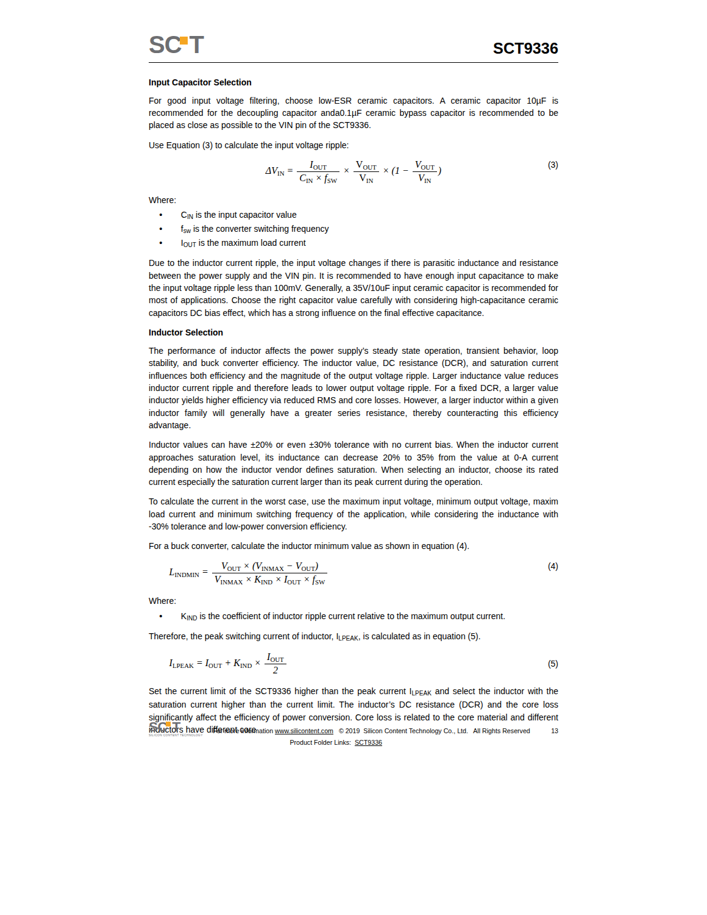SC T
SCT9336
Input Capacitor Selection
For good input voltage filtering, choose low-ESR ceramic capacitors. A ceramic capacitor 10µF is recommended for the decoupling capacitor anda0.1µF ceramic bypass capacitor is recommended to be placed as close as possible to the VIN pin of the SCT9336.
Use Equation (3) to calculate the input voltage ripple:
(3)
ΔVIN = IOUT CIN × fSW × VOUT VIN × (1 − VOUT VIN )
Where:
CIN is the input capacitor value
fsw is the converter switching frequency
IOUT is the maximum load current
Due to the inductor current ripple, the input voltage changes if there is parasitic inductance and resistance between the power supply and the VIN pin. It is recommended to have enough input capacitance to make the input voltage ripple less than 100mV. Generally, a 35V/10uF input ceramic capacitor is recommended for most of applications. Choose the right capacitor value carefully with considering high-capacitance ceramic capacitors DC bias effect, which has a strong influence on the final effective capacitance.
Inductor Selection
The performance of inductor affects the power supply’s steady state operation, transient behavior, loop stability, and buck converter efficiency. The inductor value, DC resistance (DCR), and saturation current influences both efficiency and the magnitude of the output voltage ripple. Larger inductance value reduces inductor current ripple and therefore leads to lower output voltage ripple. For a fixed DCR, a larger value inductor yields higher efficiency via reduced RMS and core losses. However, a larger inductor within a given inductor family will generally have a greater series resistance, thereby counteracting this efficiency advantage.
Inductor values can have ±20% or even ±30% tolerance with no current bias. When the inductor current approaches saturation level, its inductance can decrease 20% to 35% from the value at 0-A current depending on how the inductor vendor defines saturation. When selecting an inductor, choose its rated current especially the saturation current larger than its peak current during the operation.
To calculate the current in the worst case, use the maximum input voltage, minimum output voltage, maxim load current and minimum switching frequency of the application, while considering the inductance with -30% tolerance and low-power conversion efficiency.
For a buck converter, calculate the inductor minimum value as shown in equation (4).
(4)
LINDMIN = VOUT × (VINMAX − VOUT) VINMAX × KIND × IOUT × fSW
Where:
KIND is the coefficient of inductor ripple current relative to the maximum output current.
Therefore, the peak switching current of inductor, ILPEAK, is calculated as in equation (5).
(5)
ILPEAK = IOUT + KIND × IOUT 2
Set the current limit of the SCT9336 higher than the peak current ILPEAK and select the inductor with the saturation current higher than the current limit. The inductor’s DC resistance (DCR) and the core loss significantly affect the efficiency of power conversion. Core loss is related to the core material and different inductors have different core
SC T
SILICON CONTENT TECHNOLOGY
For more information www.silicontent.com © 2019 Silicon Content Technology Co., Ltd. All Rights Reserved
13
Product Folder Links: SCT9336